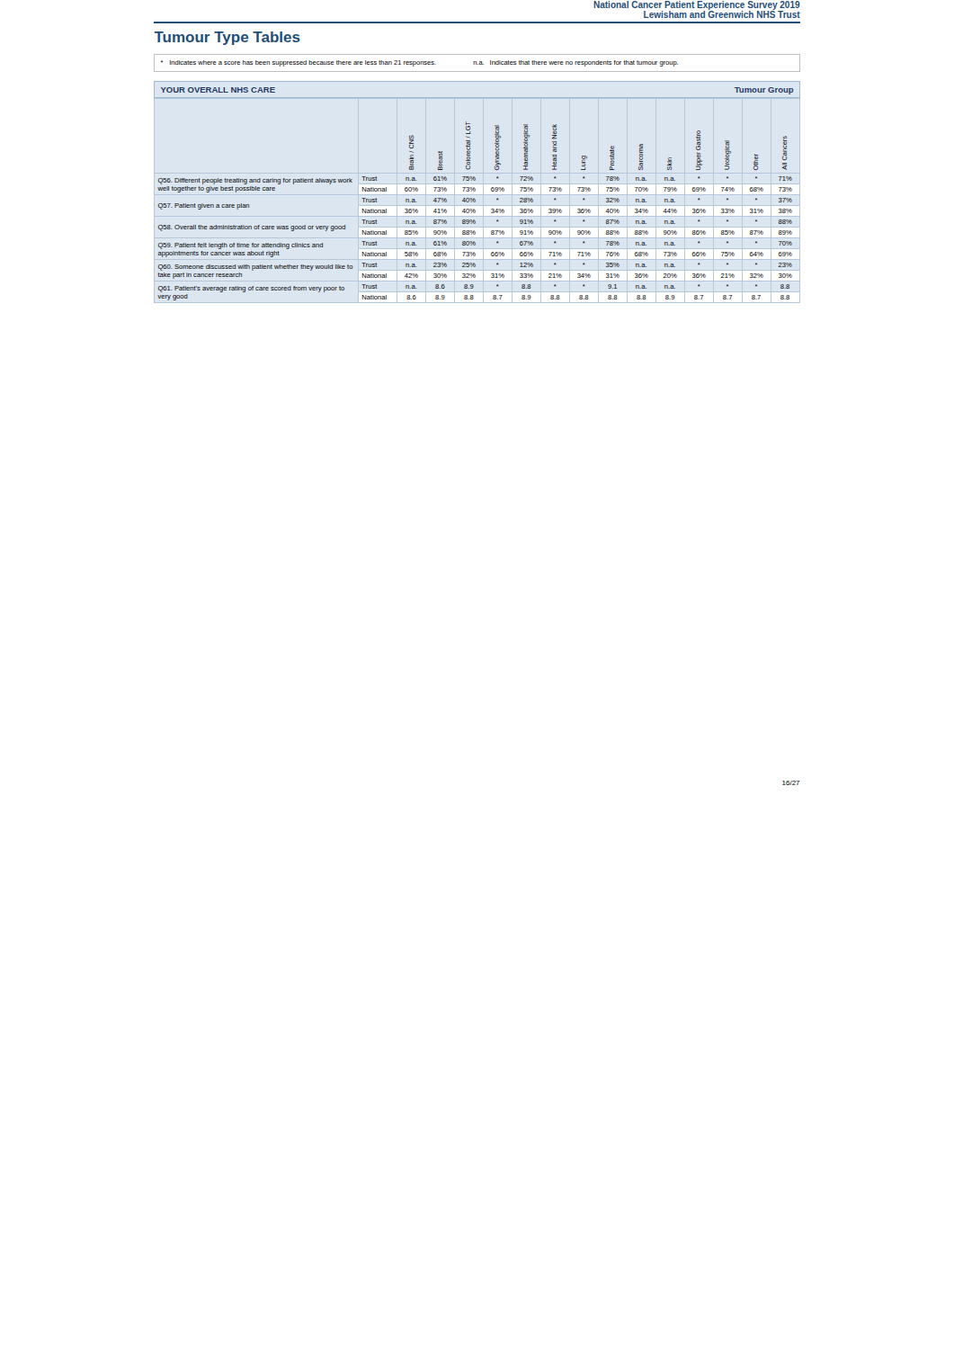National Cancer Patient Experience Survey 2019
Lewisham and Greenwich NHS Trust
Tumour Type Tables
| * | Indicates where a score has been suppressed because there are less than 21 responses. | n.a. | Indicates that there were no respondents for that tumour group. |
YOUR OVERALL NHS CARE Tumour Group
| | | Brain / CNS | Breast | Colorectal / LGT | Gynaecological | Haematological | Head and Neck | Lung | Prostate | Sarcoma | Skin | Upper Gastro | Urological | Other | All Cancers |
| --- | --- | --- | --- | --- | --- | --- | --- | --- | --- | --- | --- | --- | --- | --- | --- |
| Q56. Different people treating and caring for patient always work well together to give best possible care | Trust | n.a. | 61% | 75% | * | 72% | * | * | 78% | n.a. | n.a. | * | * | * | 71% |
| National | 60% | 73% | 73% | 69% | 75% | 73% | 73% | 75% | 70% | 79% | 69% | 74% | 68% | 73% |
| Q57. Patient given a care plan | Trust | n.a. | 47% | 40% | * | 28% | * | * | 32% | n.a. | n.a. | * | * | * | 37% |
| National | 36% | 41% | 40% | 34% | 36% | 39% | 36% | 40% | 34% | 44% | 36% | 33% | 31% | 38% |
| Q58. Overall the administration of care was good or very good | Trust | n.a. | 87% | 89% | * | 91% | * | * | 87% | n.a. | n.a. | * | * | * | 88% |
| National | 85% | 90% | 88% | 87% | 91% | 90% | 90% | 88% | 88% | 90% | 86% | 85% | 87% | 89% |
| Q59. Patient felt length of time for attending clinics and appointments for cancer was about right | Trust | n.a. | 61% | 80% | * | 67% | * | * | 78% | n.a. | n.a. | * | * | * | 70% |
| National | 58% | 68% | 73% | 66% | 66% | 71% | 71% | 76% | 68% | 73% | 66% | 75% | 64% | 69% |
| Q60. Someone discussed with patient whether they would like to take part in cancer research | Trust | n.a. | 23% | 25% | * | 12% | * | * | 35% | n.a. | n.a. | * | * | * | 23% |
| National | 42% | 30% | 32% | 31% | 33% | 21% | 34% | 31% | 36% | 20% | 36% | 21% | 32% | 30% |
| Q61. Patient's average rating of care scored from very poor to very good | Trust | n.a. | 8.6 | 8.9 | * | 8.8 | * | * | 9.1 | n.a. | n.a. | * | * | * | 8.8 |
| National | 8.6 | 8.9 | 8.8 | 8.7 | 8.9 | 8.8 | 8.8 | 8.8 | 8.8 | 8.9 | 8.7 | 8.7 | 8.7 | 8.8 |
16/27